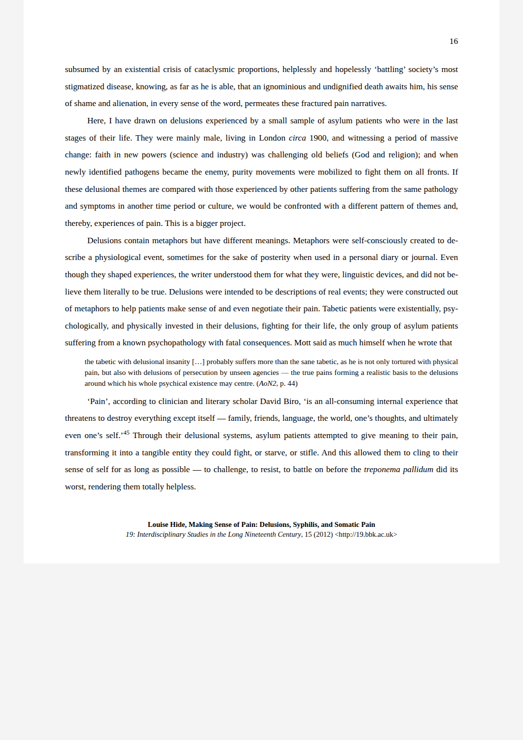16
subsumed by an existential crisis of cataclysmic proportions, helplessly and hopelessly ‘battling’ society’s most stigmatized disease, knowing, as far as he is able, that an ignominious and undignified death awaits him, his sense of shame and alienation, in every sense of the word, permeates these fractured pain narratives.
Here, I have drawn on delusions experienced by a small sample of asylum patients who were in the last stages of their life. They were mainly male, living in London circa 1900, and witnessing a period of massive change: faith in new powers (science and industry) was challenging old beliefs (God and religion); and when newly identified pathogens became the enemy, purity movements were mobilized to fight them on all fronts. If these delusional themes are compared with those experienced by other patients suffering from the same pathology and symptoms in another time period or culture, we would be confronted with a different pattern of themes and, thereby, experiences of pain. This is a bigger project.
Delusions contain metaphors but have different meanings. Metaphors were self-consciously created to describe a physiological event, sometimes for the sake of posterity when used in a personal diary or journal. Even though they shaped experiences, the writer understood them for what they were, linguistic devices, and did not believe them literally to be true. Delusions were intended to be descriptions of real events; they were constructed out of metaphors to help patients make sense of and even negotiate their pain. Tabetic patients were existentially, psychologically, and physically invested in their delusions, fighting for their life, the only group of asylum patients suffering from a known psychopathology with fatal consequences. Mott said as much himself when he wrote that
the tabetic with delusional insanity […] probably suffers more than the sane tabetic, as he is not only tortured with physical pain, but also with delusions of persecution by unseen agencies — the true pains forming a realistic basis to the delusions around which his whole psychical existence may centre. (AoN2, p. 44)
‘Pain’, according to clinician and literary scholar David Biro, ‘is an all-consuming internal experience that threatens to destroy everything except itself — family, friends, language, the world, one’s thoughts, and ultimately even one’s self.’45 Through their delusional systems, asylum patients attempted to give meaning to their pain, transforming it into a tangible entity they could fight, or starve, or stifle. And this allowed them to cling to their sense of self for as long as possible — to challenge, to resist, to battle on before the treponema pallidum did its worst, rendering them totally helpless.
Louise Hide, Making Sense of Pain: Delusions, Syphilis, and Somatic Pain
19: Interdisciplinary Studies in the Long Nineteenth Century, 15 (2012) <http://19.bbk.ac.uk>